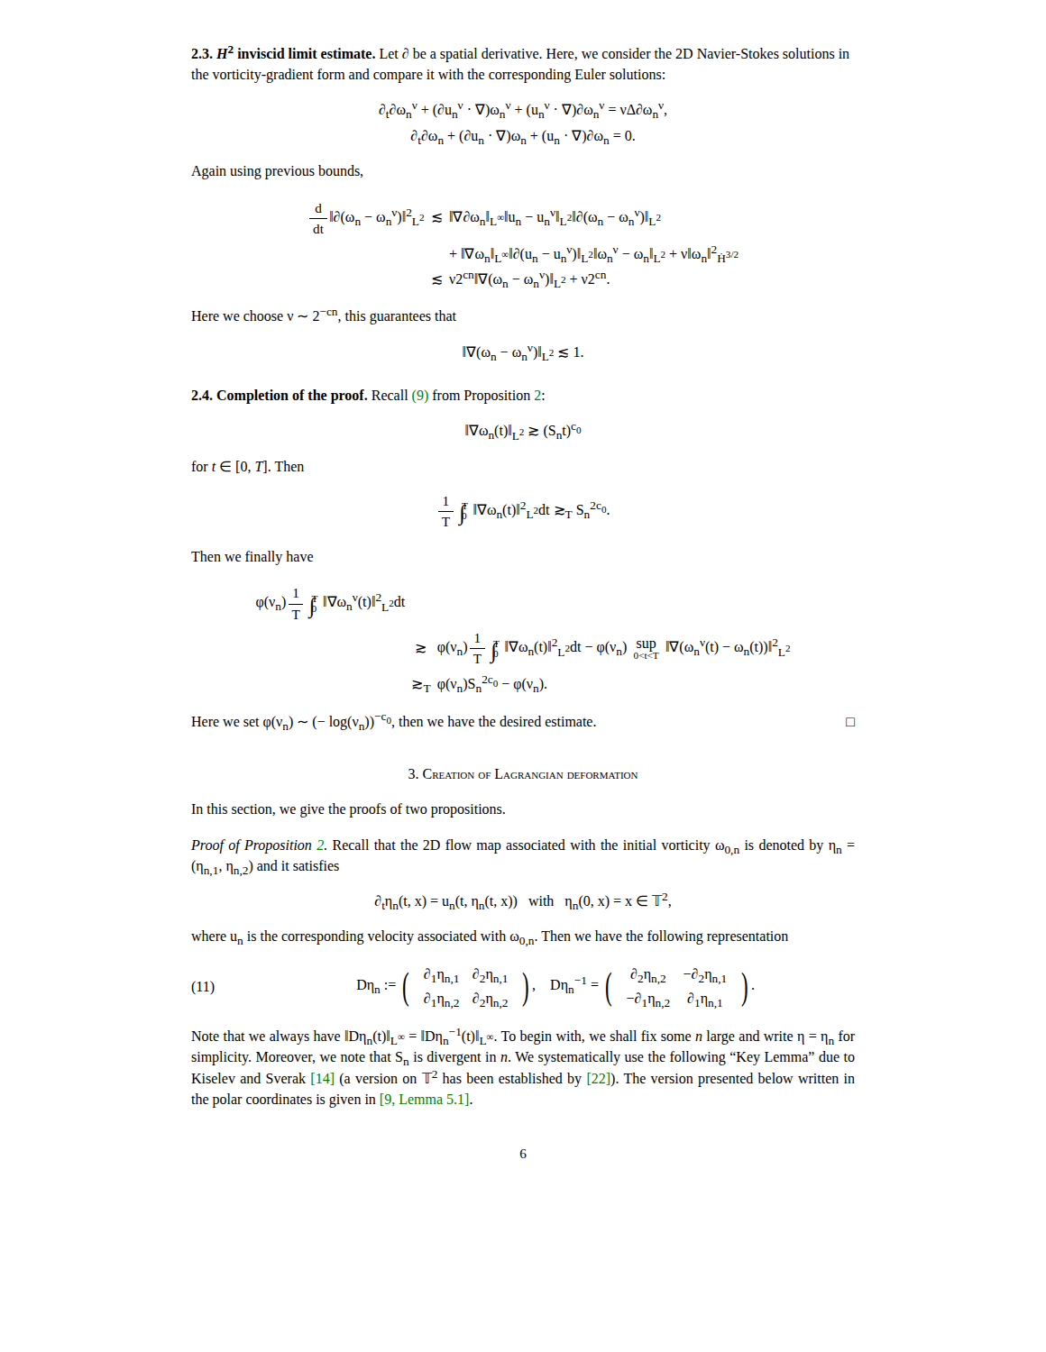2.3. H2 inviscid limit estimate. Let ∂ be a spatial derivative. Here, we consider the 2D Navier-Stokes solutions in the vorticity-gradient form and compare it with the corresponding Euler solutions:
∂t∂ωnν + (∂unν · ∇)ωnν + (unν · ∇)∂ωnν = νΔ∂ωnν,
∂t∂ωn + (∂un · ∇)ωn + (un · ∇)∂ωn = 0.
Again using previous bounds,
| d dt ‖∂(ω n − ω n ν )‖ 2 L 2 | ≲ | ‖∇∂ω n ‖ L ∞ ‖u n − u n ν ‖ L 2 ‖∂(ω n − ω n ν )‖ L 2 |
| | | + ‖∇ω n ‖ L ∞ ‖∂(u n − u n ν )‖ L 2 ‖ω n ν − ω n ‖ L 2 + ν‖ω n ‖ 2 Ḣ 3/2 |
| | ≲ | ν2 cn ‖∇(ω n − ω n ν )‖ L 2 + ν2 cn . |
Here we choose ν ∼ 2−cn, this guarantees that
‖∇(ωn − ωnν)‖L2 ≲ 1.
2.4. Completion of the proof. Recall (9) from Proposition 2:
‖∇ωn(t)‖L2 ≳ (Snt)c0
for t ∈ [0, T]. Then
1 T ∫T 0 ‖∇ωn(t)‖2L2dt ≳T Sn2c0.
Then we finally have
| φ(ν n ) 1 T ∫ T 0 ‖∇ω n ν (t)‖ 2 L 2 dt | | |
| | ≳ | φ(ν n ) 1 T ∫ T 0 ‖∇ω n (t)‖ 2 L 2 dt − φ(ν n ) sup 0<t<T ‖∇(ω n ν (t) − ω n (t))‖ 2 L 2 |
| | ≳ T | φ(ν n )S n 2c 0 − φ(ν n ). |
Here we set φ(νn) ∼ (− log(νn))−c0, then we have the desired estimate. □
3. Creation of Lagrangian deformation
In this section, we give the proofs of two propositions.
Proof of Proposition 2. Recall that the 2D flow map associated with the initial vorticity ω0,n is denoted by ηn = (ηn,1, ηn,2) and it satisfies
∂tηn(t, x) = un(t, ηn(t, x)) with ηn(0, x) = x ∈ 𝕋2,
where un is the corresponding velocity associated with ω0,n. Then we have the following representation
(11)
Dηn := (
| ∂ 1 η n,1 | ∂ 2 η n,1 |
| ∂ 1 η n,2 | ∂ 2 η n,2 |
), Dηn−1 = (
| ∂ 2 η n,2 | −∂ 2 η n,1 |
| −∂ 1 η n,2 | ∂ 1 η n,1 |
).
Note that we always have ‖Dηn(t)‖L∞ = ‖Dηn−1(t)‖L∞. To begin with, we shall fix some n large and write η = ηn for simplicity. Moreover, we note that Sn is divergent in n. We systematically use the following “Key Lemma” due to Kiselev and Sverak [14] (a version on 𝕋2 has been established by [22]). The version presented below written in the polar coordinates is given in [9, Lemma 5.1].
6